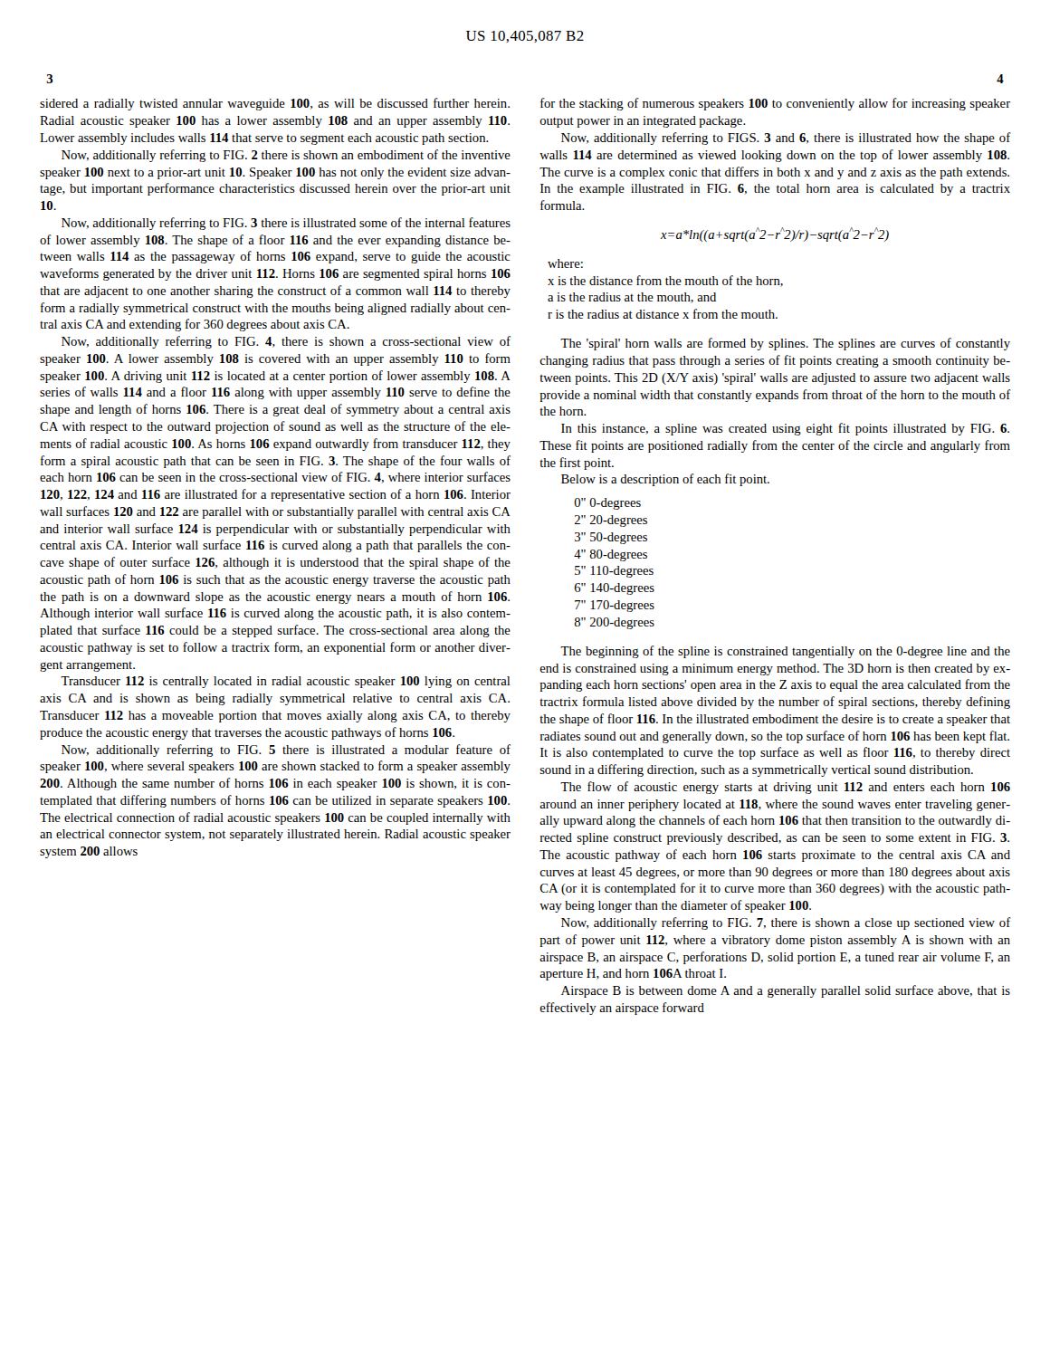US 10,405,087 B2
3 4
sidered a radially twisted annular waveguide 100, as will be discussed further herein. Radial acoustic speaker 100 has a lower assembly 108 and an upper assembly 110. Lower assembly includes walls 114 that serve to segment each acoustic path section.
Now, additionally referring to FIG. 2 there is shown an embodiment of the inventive speaker 100 next to a prior-art unit 10. Speaker 100 has not only the evident size advantage, but important performance characteristics discussed herein over the prior-art unit 10.
Now, additionally referring to FIG. 3 there is illustrated some of the internal features of lower assembly 108. The shape of a floor 116 and the ever expanding distance between walls 114 as the passageway of horns 106 expand, serve to guide the acoustic waveforms generated by the driver unit 112. Horns 106 are segmented spiral horns 106 that are adjacent to one another sharing the construct of a common wall 114 to thereby form a radially symmetrical construct with the mouths being aligned radially about central axis CA and extending for 360 degrees about axis CA.
Now, additionally referring to FIG. 4, there is shown a cross-sectional view of speaker 100. A lower assembly 108 is covered with an upper assembly 110 to form speaker 100. A driving unit 112 is located at a center portion of lower assembly 108. A series of walls 114 and a floor 116 along with upper assembly 110 serve to define the shape and length of horns 106. There is a great deal of symmetry about a central axis CA with respect to the outward projection of sound as well as the structure of the elements of radial acoustic 100. As horns 106 expand outwardly from transducer 112, they form a spiral acoustic path that can be seen in FIG. 3. The shape of the four walls of each horn 106 can be seen in the cross-sectional view of FIG. 4, where interior surfaces 120, 122, 124 and 116 are illustrated for a representative section of a horn 106. Interior wall surfaces 120 and 122 are parallel with or substantially parallel with central axis CA and interior wall surface 124 is perpendicular with or substantially perpendicular with central axis CA. Interior wall surface 116 is curved along a path that parallels the concave shape of outer surface 126, although it is understood that the spiral shape of the acoustic path of horn 106 is such that as the acoustic energy traverse the acoustic path the path is on a downward slope as the acoustic energy nears a mouth of horn 106. Although interior wall surface 116 is curved along the acoustic path, it is also contemplated that surface 116 could be a stepped surface. The cross-sectional area along the acoustic pathway is set to follow a tractrix form, an exponential form or another divergent arrangement.
Transducer 112 is centrally located in radial acoustic speaker 100 lying on central axis CA and is shown as being radially symmetrical relative to central axis CA. Transducer 112 has a moveable portion that moves axially along axis CA, to thereby produce the acoustic energy that traverses the acoustic pathways of horns 106.
Now, additionally referring to FIG. 5 there is illustrated a modular feature of speaker 100, where several speakers 100 are shown stacked to form a speaker assembly 200. Although the same number of horns 106 in each speaker 100 is shown, it is contemplated that differing numbers of horns 106 can be utilized in separate speakers 100. The electrical connection of radial acoustic speakers 100 can be coupled internally with an electrical connector system, not separately illustrated herein. Radial acoustic speaker system 200 allows
for the stacking of numerous speakers 100 to conveniently allow for increasing speaker output power in an integrated package.
Now, additionally referring to FIGS. 3 and 6, there is illustrated how the shape of walls 114 are determined as viewed looking down on the top of lower assembly 108. The curve is a complex conic that differs in both x and y and z axis as the path extends. In the example illustrated in FIG. 6, the total horn area is calculated by a tractrix formula.
x=a*ln((a+sqrt(a^2−r^2)/r)−sqrt(a^2−r^2)
where:
x is the distance from the mouth of the horn,
a is the radius at the mouth, and
r is the radius at distance x from the mouth.
The 'spiral' horn walls are formed by splines. The splines are curves of constantly changing radius that pass through a series of fit points creating a smooth continuity between points. This 2D (X/Y axis) 'spiral' walls are adjusted to assure two adjacent walls provide a nominal width that constantly expands from throat of the horn to the mouth of the horn.
In this instance, a spline was created using eight fit points illustrated by FIG. 6. These fit points are positioned radially from the center of the circle and angularly from the first point.
Below is a description of each fit point.
0" 0-degrees
2" 20-degrees
3" 50-degrees
4" 80-degrees
5" 110-degrees
6" 140-degrees
7" 170-degrees
8" 200-degrees
The beginning of the spline is constrained tangentially on the 0-degree line and the end is constrained using a minimum energy method. The 3D horn is then created by expanding each horn sections' open area in the Z axis to equal the area calculated from the tractrix formula listed above divided by the number of spiral sections, thereby defining the shape of floor 116. In the illustrated embodiment the desire is to create a speaker that radiates sound out and generally down, so the top surface of horn 106 has been kept flat. It is also contemplated to curve the top surface as well as floor 116, to thereby direct sound in a differing direction, such as a symmetrically vertical sound distribution.
The flow of acoustic energy starts at driving unit 112 and enters each horn 106 around an inner periphery located at 118, where the sound waves enter traveling generally upward along the channels of each horn 106 that then transition to the outwardly directed spline construct previously described, as can be seen to some extent in FIG. 3. The acoustic pathway of each horn 106 starts proximate to the central axis CA and curves at least 45 degrees, or more than 90 degrees or more than 180 degrees about axis CA (or it is contemplated for it to curve more than 360 degrees) with the acoustic pathway being longer than the diameter of speaker 100.
Now, additionally referring to FIG. 7, there is shown a close up sectioned view of part of power unit 112, where a vibratory dome piston assembly A is shown with an airspace B, an airspace C, perforations D, solid portion E, a tuned rear air volume F, an aperture H, and horn 106 A throat I.
Airspace B is between dome A and a generally parallel solid surface above, that is effectively an airspace forward